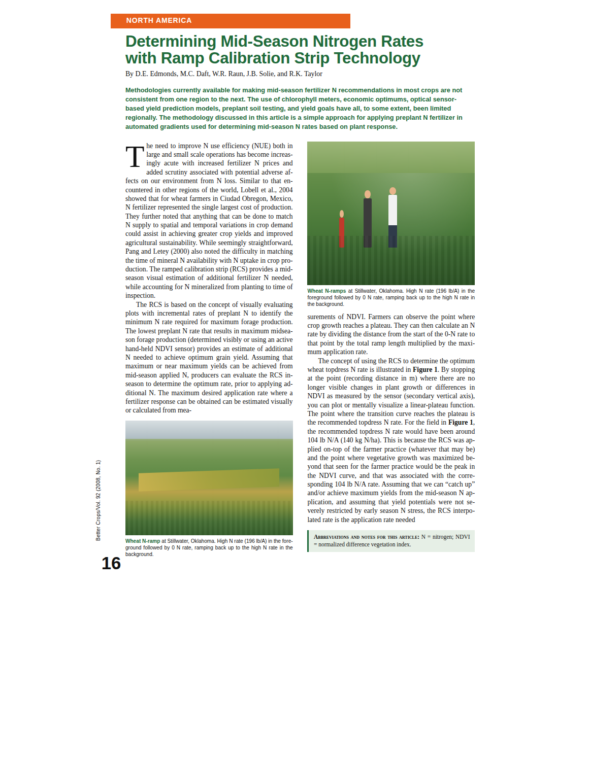NORTH AMERICA
Determining Mid-Season Nitrogen Rates
with Ramp Calibration Strip Technology
By D.E. Edmonds, M.C. Daft, W.R. Raun, J.B. Solie, and R.K. Taylor
Methodologies currently available for making mid-season fertilizer N recommendations in most crops are not consistent from one region to the next. The use of chlorophyll meters, economic optimums, optical sensor-based yield prediction models, preplant soil testing, and yield goals have all, to some extent, been limited regionally. The methodology discussed in this article is a simple approach for applying preplant N fertilizer in automated gradients used for determining mid-season N rates based on plant response.
The need to improve N use efficiency (NUE) both in large and small scale operations has become increasingly acute with increased fertilizer N prices and added scrutiny associated with potential adverse affects on our environment from N loss. Similar to that encountered in other regions of the world, Lobell et al., 2004 showed that for wheat farmers in Ciudad Obregon, Mexico, N fertilizer represented the single largest cost of production. They further noted that anything that can be done to match N supply to spatial and temporal variations in crop demand could assist in achieving greater crop yields and improved agricultural sustainability. While seemingly straightforward, Pang and Letey (2000) also noted the difficulty in matching the time of mineral N availability with N uptake in crop production. The ramped calibration strip (RCS) provides a mid-season visual estimation of additional fertilizer N needed, while accounting for N mineralized from planting to time of inspection.
The RCS is based on the concept of visually evaluating plots with incremental rates of preplant N to identify the minimum N rate required for maximum forage production. The lowest preplant N rate that results in maximum midseason forage production (determined visibly or using an active hand-held NDVI sensor) provides an estimate of additional N needed to achieve optimum grain yield. Assuming that maximum or near maximum yields can be achieved from mid-season applied N, producers can evaluate the RCS in-season to determine the optimum rate, prior to applying additional N. The maximum desired application rate where a fertilizer response can be obtained can be estimated visually or calculated from mea-
Wheat N-ramp at Stillwater, Oklahoma. High N rate (196 lb/A) in the foreground followed by 0 N rate, ramping back up to the high N rate in the background.
Wheat N-ramps at Stillwater, Oklahoma. High N rate (196 lb/A) in the foreground followed by 0 N rate, ramping back up to the high N rate in the background.
surements of NDVI. Farmers can observe the point where crop growth reaches a plateau. They can then calculate an N rate by dividing the distance from the start of the 0-N rate to that point by the total ramp length multiplied by the maximum application rate.
The concept of using the RCS to determine the optimum wheat topdress N rate is illustrated in Figure 1. By stopping at the point (recording distance in m) where there are no longer visible changes in plant growth or differences in NDVI as measured by the sensor (secondary vertical axis), you can plot or mentally visualize a linear-plateau function. The point where the transition curve reaches the plateau is the recommended topdress N rate. For the field in Figure 1, the recommended topdress N rate would have been around 104 lb N/A (140 kg N/ha). This is because the RCS was applied on-top of the farmer practice (whatever that may be) and the point where vegetative growth was maximized beyond that seen for the farmer practice would be the peak in the NDVI curve, and that was associated with the corresponding 104 lb N/A rate. Assuming that we can “catch up” and/or achieve maximum yields from the mid-season N application, and assuming that yield potentials were not severely restricted by early season N stress, the RCS interpolated rate is the application rate needed
Abbreviations and notes for this article: N = nitrogen; NDVI = normalized difference vegetation index.
Better Crops/Vol. 92 (2008, No. 1)
16